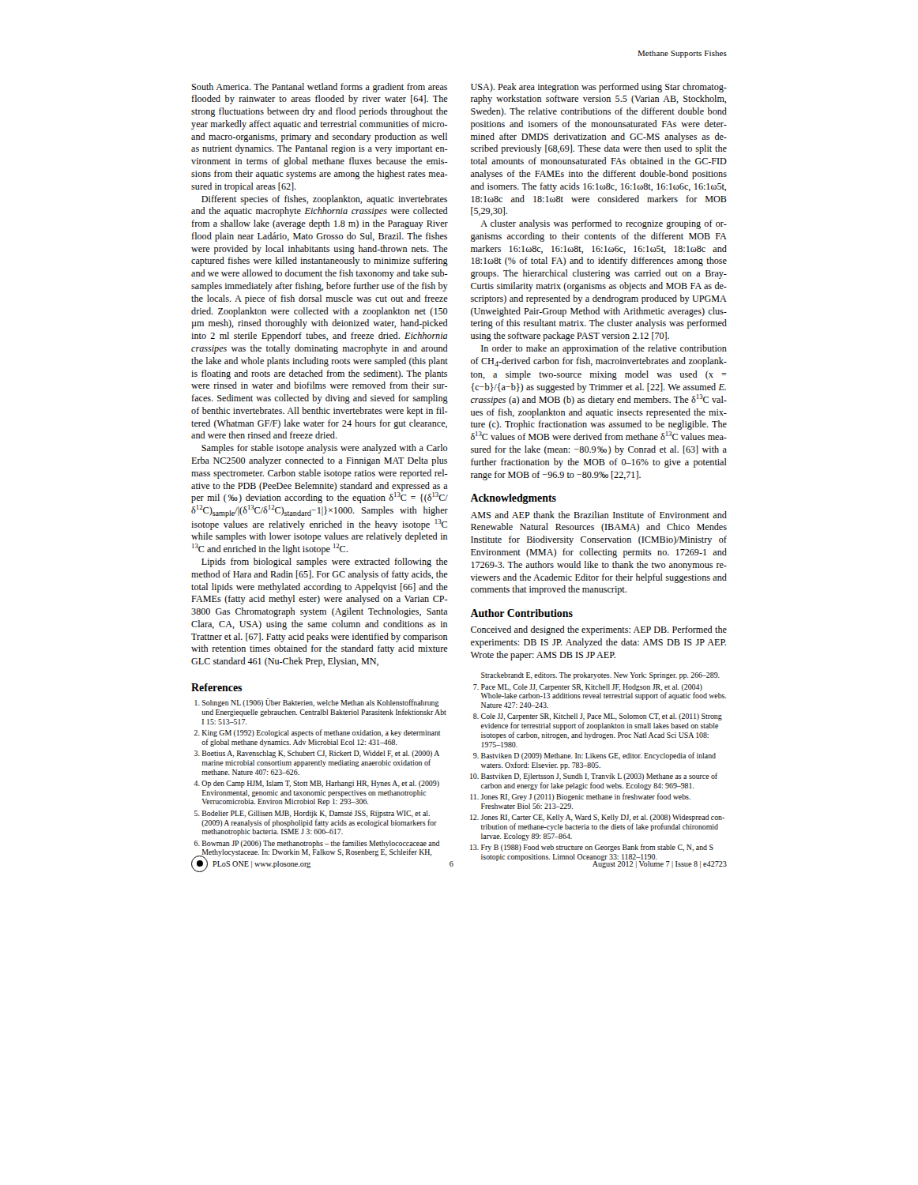Methane Supports Fishes
South America. The Pantanal wetland forms a gradient from areas flooded by rainwater to areas flooded by river water [64]. The strong fluctuations between dry and flood periods throughout the year markedly affect aquatic and terrestrial communities of micro- and macro-organisms, primary and secondary production as well as nutrient dynamics. The Pantanal region is a very important environment in terms of global methane fluxes because the emissions from their aquatic systems are among the highest rates measured in tropical areas [62].
Different species of fishes, zooplankton, aquatic invertebrates and the aquatic macrophyte Eichhornia crassipes were collected from a shallow lake (average depth 1.8 m) in the Paraguay River flood plain near Ladário, Mato Grosso do Sul, Brazil. The fishes were provided by local inhabitants using hand-thrown nets. The captured fishes were killed instantaneously to minimize suffering and we were allowed to document the fish taxonomy and take subsamples immediately after fishing, before further use of the fish by the locals. A piece of fish dorsal muscle was cut out and freeze dried. Zooplankton were collected with a zooplankton net (150 µm mesh), rinsed thoroughly with deionized water, hand-picked into 2 ml sterile Eppendorf tubes, and freeze dried. Eichhornia crassipes was the totally dominating macrophyte in and around the lake and whole plants including roots were sampled (this plant is floating and roots are detached from the sediment). The plants were rinsed in water and biofilms were removed from their surfaces. Sediment was collected by diving and sieved for sampling of benthic invertebrates. All benthic invertebrates were kept in filtered (Whatman GF/F) lake water for 24 hours for gut clearance, and were then rinsed and freeze dried.
Samples for stable isotope analysis were analyzed with a Carlo Erba NC2500 analyzer connected to a Finnigan MAT Delta plus mass spectrometer. Carbon stable isotope ratios were reported relative to the PDB (PeeDee Belemnite) standard and expressed as a per mil (‰) deviation according to the equation δ13C = {(δ13C/δ12C)sample/|(δ13C/δ12C)standard−1|}×1000. Samples with higher isotope values are relatively enriched in the heavy isotope 13C while samples with lower isotope values are relatively depleted in 13C and enriched in the light isotope 12C.
Lipids from biological samples were extracted following the method of Hara and Radin [65]. For GC analysis of fatty acids, the total lipids were methylated according to Appelqvist [66] and the FAMEs (fatty acid methyl ester) were analysed on a Varian CP-3800 Gas Chromatograph system (Agilent Technologies, Santa Clara, CA, USA) using the same column and conditions as in Trattner et al. [67]. Fatty acid peaks were identified by comparison with retention times obtained for the standard fatty acid mixture GLC standard 461 (Nu-Chek Prep, Elysian, MN,
USA). Peak area integration was performed using Star chromatography workstation software version 5.5 (Varian AB, Stockholm, Sweden). The relative contributions of the different double bond positions and isomers of the monounsaturated FAs were determined after DMDS derivatization and GC-MS analyses as described previously [68,69]. These data were then used to split the total amounts of monounsaturated FAs obtained in the GC-FID analyses of the FAMEs into the different double-bond positions and isomers. The fatty acids 16:1ω8c, 16:1ω8t, 16:1ω6c, 16:1ω5t, 18:1ω8c and 18:1ω8t were considered markers for MOB [5,29,30].
A cluster analysis was performed to recognize grouping of organisms according to their contents of the different MOB FA markers 16:1ω8c, 16:1ω8t, 16:1ω6c, 16:1ω5t, 18:1ω8c and 18:1ω8t (% of total FA) and to identify differences among those groups. The hierarchical clustering was carried out on a Bray-Curtis similarity matrix (organisms as objects and MOB FA as descriptors) and represented by a dendrogram produced by UPGMA (Unweighted Pair-Group Method with Arithmetic averages) clustering of this resultant matrix. The cluster analysis was performed using the software package PAST version 2.12 [70].
In order to make an approximation of the relative contribution of CH4-derived carbon for fish, macroinvertebrates and zooplankton, a simple two-source mixing model was used (x = {c−b}/{a−b}) as suggested by Trimmer et al. [22]. We assumed E. crassipes (a) and MOB (b) as dietary end members. The δ13C values of fish, zooplankton and aquatic insects represented the mixture (c). Trophic fractionation was assumed to be negligible. The δ13C values of MOB were derived from methane δ13C values measured for the lake (mean: −80.9‰) by Conrad et al. [63] with a further fractionation by the MOB of 0–16% to give a potential range for MOB of −96.9 to −80.9‰ [22,71].
Acknowledgments
AMS and AEP thank the Brazilian Institute of Environment and Renewable Natural Resources (IBAMA) and Chico Mendes Institute for Biodiversity Conservation (ICMBio)/Ministry of Environment (MMA) for collecting permits no. 17269-1 and 17269-3. The authors would like to thank the two anonymous reviewers and the Academic Editor for their helpful suggestions and comments that improved the manuscript.
Author Contributions
Conceived and designed the experiments: AEP DB. Performed the experiments: DB IS JP. Analyzed the data: AMS DB IS JP AEP. Wrote the paper: AMS DB IS JP AEP.
References
Sohngen NL (1906) Über Bakterien, welche Methan als Kohlenstoffnahrung und Energiequelle gebrauchen. Centralbl Bakteriol Parasitenk Infektionskr Abt I 15: 513–517.
King GM (1992) Ecological aspects of methane oxidation, a key determinant of global methane dynamics. Adv Microbial Ecol 12: 431–468.
Boetius A, Ravenschlag K, Schubert CJ, Rickert D, Widdel F, et al. (2000) A marine microbial consortium apparently mediating anaerobic oxidation of methane. Nature 407: 623–626.
Op den Camp HJM, Islam T, Stott MB, Harhangi HR, Hynes A, et al. (2009) Environmental, genomic and taxonomic perspectives on methanotrophic Verrucomicrobia. Environ Microbiol Rep 1: 293–306.
Bodelier PLE, Gillisen MJB, Hordijk K, Damsté JSS, Rijpstra WIC, et al. (2009) A reanalysis of phospholipid fatty acids as ecological biomarkers for methanotrophic bacteria. ISME J 3: 606–617.
Bowman JP (2006) The methanotrophs – the families Methylococcaceae and Methylocystaceae. In: Dworkin M, Falkow S, Rosenberg E, Schleifer KH, Strackebrandt E, editors. The prokaryotes. New York: Springer. pp. 266–289.
Pace ML, Cole JJ, Carpenter SR, Kitchell JF, Hodgson JR, et al. (2004) Whole-lake carbon-13 additions reveal terrestrial support of aquatic food webs. Nature 427: 240–243.
Cole JJ, Carpenter SR, Kitchell J, Pace ML, Solomon CT, et al. (2011) Strong evidence for terrestrial support of zooplankton in small lakes based on stable isotopes of carbon, nitrogen, and hydrogen. Proc Natl Acad Sci USA 108: 1975–1980.
Bastviken D (2009) Methane. In: Likens GE, editor. Encyclopedia of inland waters. Oxford: Elsevier. pp. 783–805.
Bastviken D, Ejlertsson J, Sundh I, Tranvik L (2003) Methane as a source of carbon and energy for lake pelagic food webs. Ecology 84: 969–981.
Jones RI, Grey J (2011) Biogenic methane in freshwater food webs. Freshwater Biol 56: 213–229.
Jones RI, Carter CE, Kelly A, Ward S, Kelly DJ, et al. (2008) Widespread contribution of methane-cycle bacteria to the diets of lake profundal chironomid larvae. Ecology 89: 857–864.
Fry B (1988) Food web structure on Georges Bank from stable C, N, and S isotopic compositions. Limnol Oceanogr 33: 1182–1190.
PLoS ONE | www.plosone.org
6
August 2012 | Volume 7 | Issue 8 | e42723